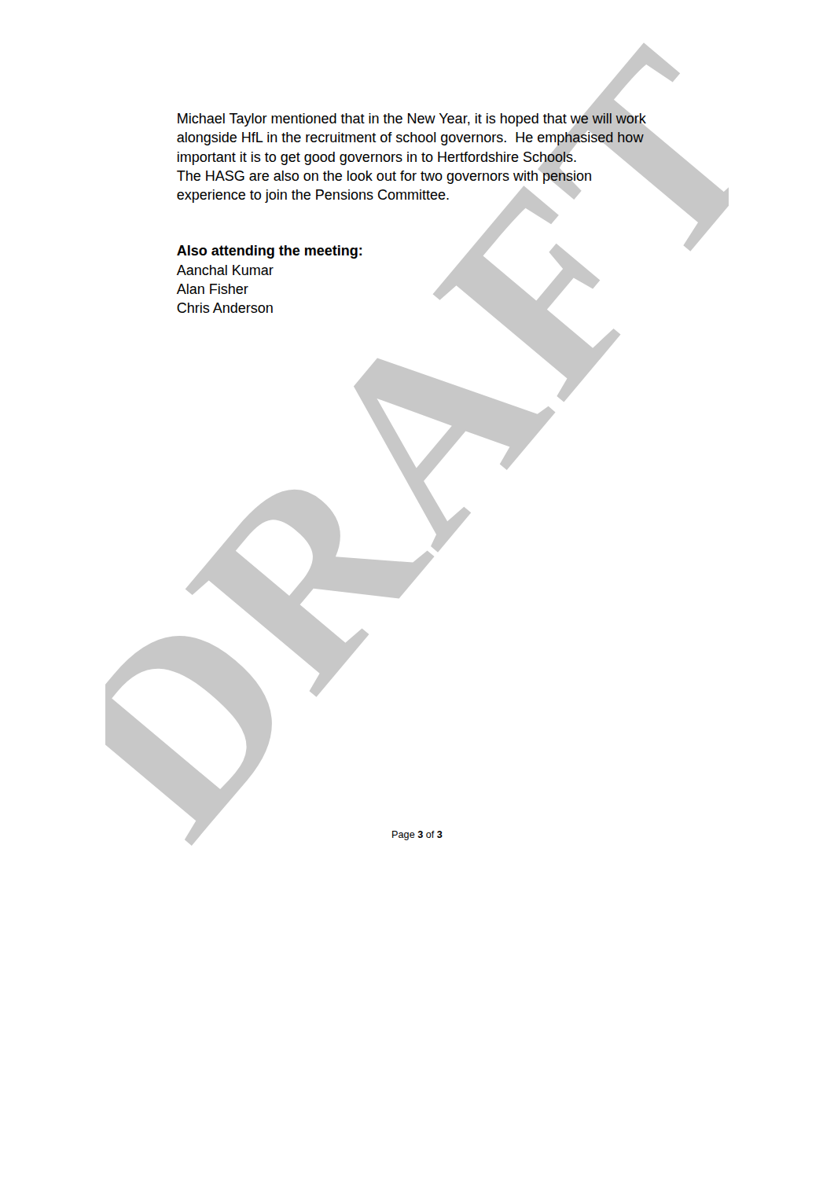DRAFT
Michael Taylor mentioned that in the New Year, it is hoped that we will work alongside HfL in the recruitment of school governors. He emphasised how important it is to get good governors in to Hertfordshire Schools.
The HASG are also on the look out for two governors with pension experience to join the Pensions Committee.
Also attending the meeting:
Aanchal Kumar
Alan Fisher
Chris Anderson
Page 3 of 3